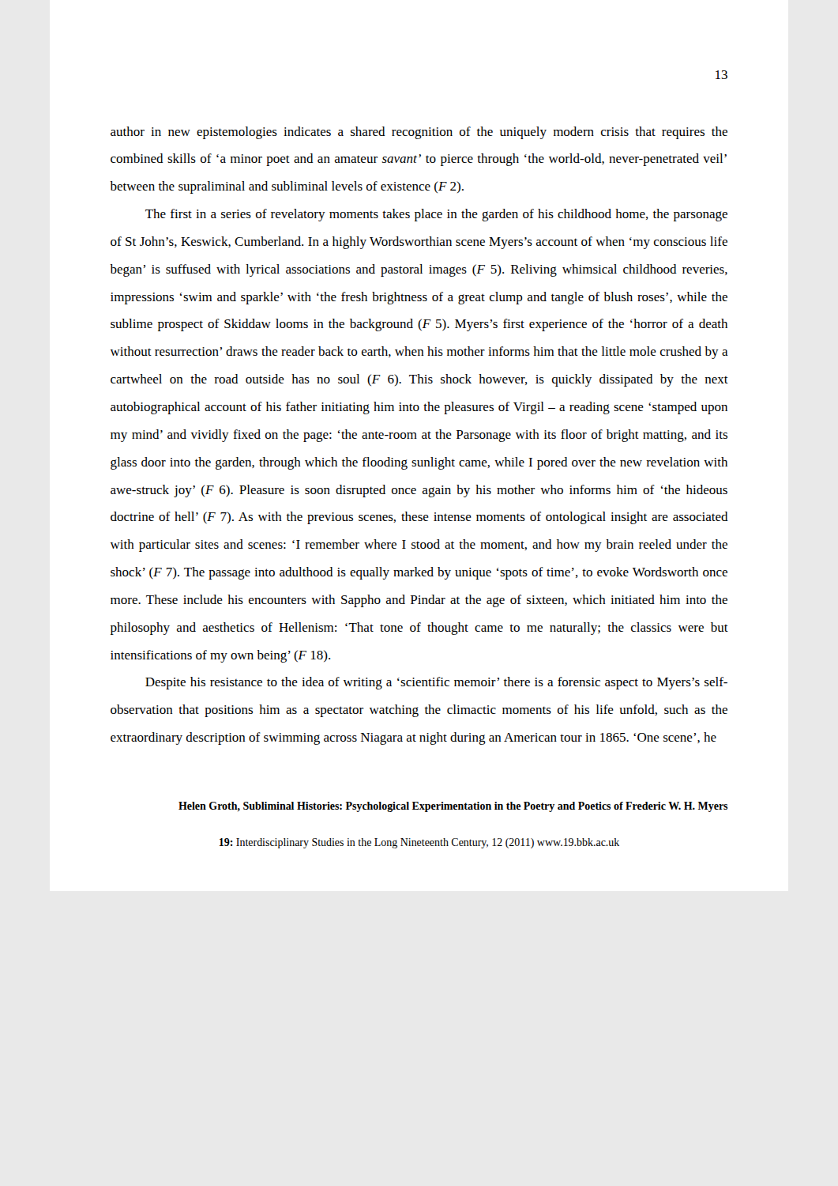13
author in new epistemologies indicates a shared recognition of the uniquely modern crisis that requires the combined skills of ‘a minor poet and an amateur savant’ to pierce through ‘the world-old, never-penetrated veil’ between the supraliminal and subliminal levels of existence (F 2).
The first in a series of revelatory moments takes place in the garden of his childhood home, the parsonage of St John’s, Keswick, Cumberland. In a highly Wordsworthian scene Myers’s account of when ‘my conscious life began’ is suffused with lyrical associations and pastoral images (F 5). Reliving whimsical childhood reveries, impressions ‘swim and sparkle’ with ‘the fresh brightness of a great clump and tangle of blush roses’, while the sublime prospect of Skiddaw looms in the background (F 5). Myers’s first experience of the ‘horror of a death without resurrection’ draws the reader back to earth, when his mother informs him that the little mole crushed by a cartwheel on the road outside has no soul (F 6). This shock however, is quickly dissipated by the next autobiographical account of his father initiating him into the pleasures of Virgil – a reading scene ‘stamped upon my mind’ and vividly fixed on the page: ‘the ante-room at the Parsonage with its floor of bright matting, and its glass door into the garden, through which the flooding sunlight came, while I pored over the new revelation with awe-struck joy’ (F 6). Pleasure is soon disrupted once again by his mother who informs him of ‘the hideous doctrine of hell’ (F 7). As with the previous scenes, these intense moments of ontological insight are associated with particular sites and scenes: ‘I remember where I stood at the moment, and how my brain reeled under the shock’ (F 7). The passage into adulthood is equally marked by unique ‘spots of time’, to evoke Wordsworth once more. These include his encounters with Sappho and Pindar at the age of sixteen, which initiated him into the philosophy and aesthetics of Hellenism: ‘That tone of thought came to me naturally; the classics were but intensifications of my own being’ (F 18).
Despite his resistance to the idea of writing a ‘scientific memoir’ there is a forensic aspect to Myers’s self-observation that positions him as a spectator watching the climactic moments of his life unfold, such as the extraordinary description of swimming across Niagara at night during an American tour in 1865. ‘One scene’, he
Helen Groth, Subliminal Histories: Psychological Experimentation in the Poetry and Poetics of Frederic W. H. Myers
19: Interdisciplinary Studies in the Long Nineteenth Century, 12 (2011) www.19.bbk.ac.uk